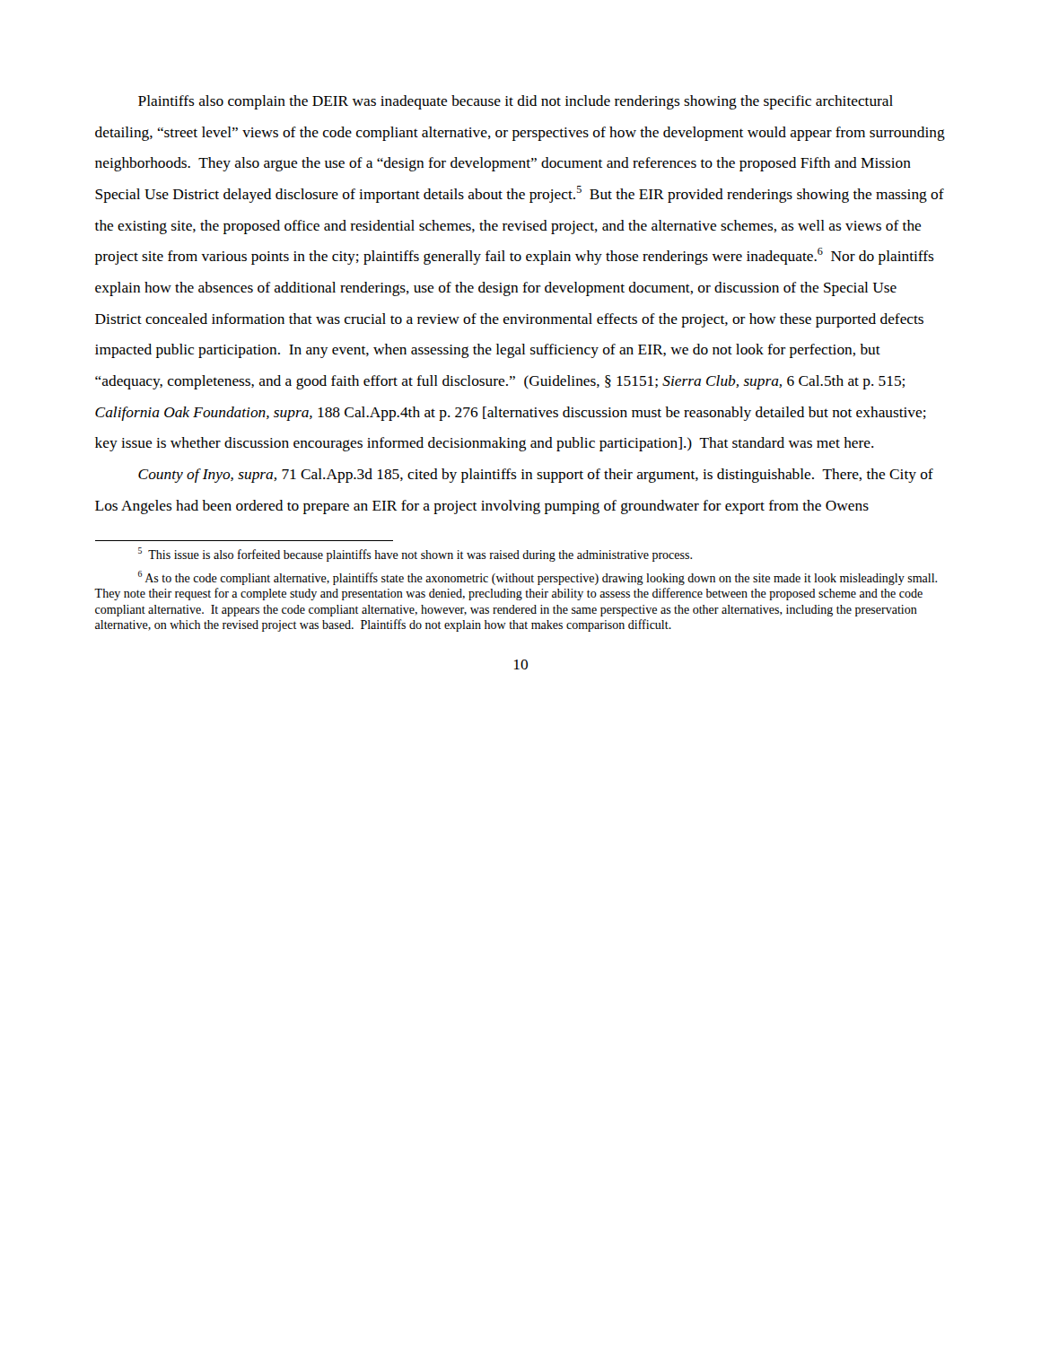Plaintiffs also complain the DEIR was inadequate because it did not include renderings showing the specific architectural detailing, “street level” views of the code compliant alternative, or perspectives of how the development would appear from surrounding neighborhoods. They also argue the use of a “design for development” document and references to the proposed Fifth and Mission Special Use District delayed disclosure of important details about the project.5 But the EIR provided renderings showing the massing of the existing site, the proposed office and residential schemes, the revised project, and the alternative schemes, as well as views of the project site from various points in the city; plaintiffs generally fail to explain why those renderings were inadequate.6 Nor do plaintiffs explain how the absences of additional renderings, use of the design for development document, or discussion of the Special Use District concealed information that was crucial to a review of the environmental effects of the project, or how these purported defects impacted public participation. In any event, when assessing the legal sufficiency of an EIR, we do not look for perfection, but “adequacy, completeness, and a good faith effort at full disclosure.” (Guidelines, § 15151; Sierra Club, supra, 6 Cal.5th at p. 515; California Oak Foundation, supra, 188 Cal.App.4th at p. 276 [alternatives discussion must be reasonably detailed but not exhaustive; key issue is whether discussion encourages informed decisionmaking and public participation].) That standard was met here.
County of Inyo, supra, 71 Cal.App.3d 185, cited by plaintiffs in support of their argument, is distinguishable. There, the City of Los Angeles had been ordered to prepare an EIR for a project involving pumping of groundwater for export from the Owens
5 This issue is also forfeited because plaintiffs have not shown it was raised during the administrative process.
6 As to the code compliant alternative, plaintiffs state the axonometric (without perspective) drawing looking down on the site made it look misleadingly small. They note their request for a complete study and presentation was denied, precluding their ability to assess the difference between the proposed scheme and the code compliant alternative. It appears the code compliant alternative, however, was rendered in the same perspective as the other alternatives, including the preservation alternative, on which the revised project was based. Plaintiffs do not explain how that makes comparison difficult.
10